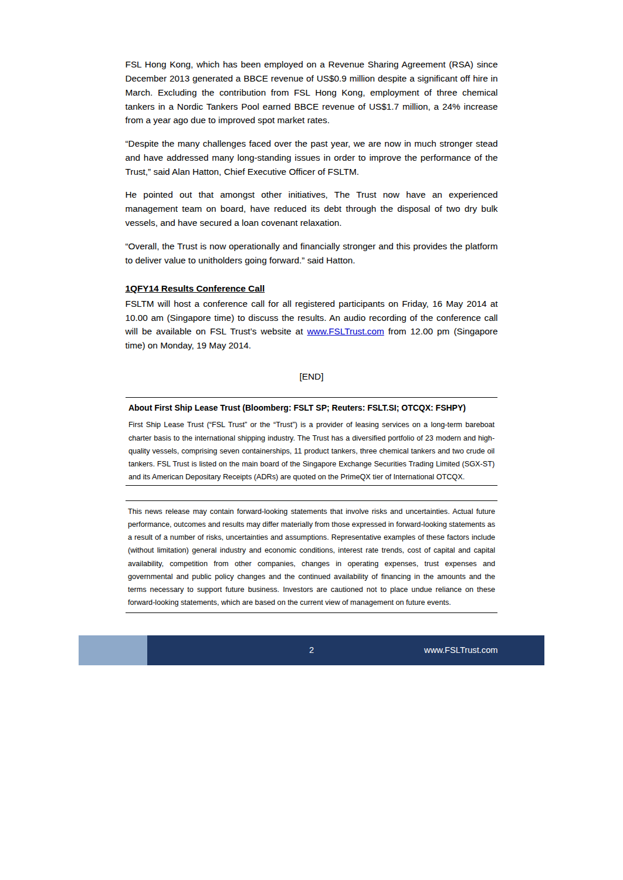FSL Hong Kong, which has been employed on a Revenue Sharing Agreement (RSA) since December 2013 generated a BBCE revenue of US$0.9 million despite a significant off hire in March. Excluding the contribution from FSL Hong Kong, employment of three chemical tankers in a Nordic Tankers Pool earned BBCE revenue of US$1.7 million, a 24% increase from a year ago due to improved spot market rates.
“Despite the many challenges faced over the past year, we are now in much stronger stead and have addressed many long-standing issues in order to improve the performance of the Trust,” said Alan Hatton, Chief Executive Officer of FSLTM.
He pointed out that amongst other initiatives, The Trust now have an experienced management team on board, have reduced its debt through the disposal of two dry bulk vessels, and have secured a loan covenant relaxation.
“Overall, the Trust is now operationally and financially stronger and this provides the platform to deliver value to unitholders going forward.” said Hatton.
1QFY14 Results Conference Call
FSLTM will host a conference call for all registered participants on Friday, 16 May 2014 at 10.00 am (Singapore time) to discuss the results. An audio recording of the conference call will be available on FSL Trust’s website at www.FSLTrust.com from 12.00 pm (Singapore time) on Monday, 19 May 2014.
[END]
About First Ship Lease Trust (Bloomberg: FSLT SP; Reuters: FSLT.SI; OTCQX: FSHPY)
First Ship Lease Trust (“FSL Trust” or the “Trust”) is a provider of leasing services on a long-term bareboat charter basis to the international shipping industry. The Trust has a diversified portfolio of 23 modern and high-quality vessels, comprising seven containerships, 11 product tankers, three chemical tankers and two crude oil tankers. FSL Trust is listed on the main board of the Singapore Exchange Securities Trading Limited (SGX-ST) and its American Depositary Receipts (ADRs) are quoted on the PrimeQX tier of International OTCQX.
This news release may contain forward-looking statements that involve risks and uncertainties. Actual future performance, outcomes and results may differ materially from those expressed in forward-looking statements as a result of a number of risks, uncertainties and assumptions. Representative examples of these factors include (without limitation) general industry and economic conditions, interest rate trends, cost of capital and capital availability, competition from other companies, changes in operating expenses, trust expenses and governmental and public policy changes and the continued availability of financing in the amounts and the terms necessary to support future business. Investors are cautioned not to place undue reliance on these forward-looking statements, which are based on the current view of management on future events.
2 www.FSLTrust.com